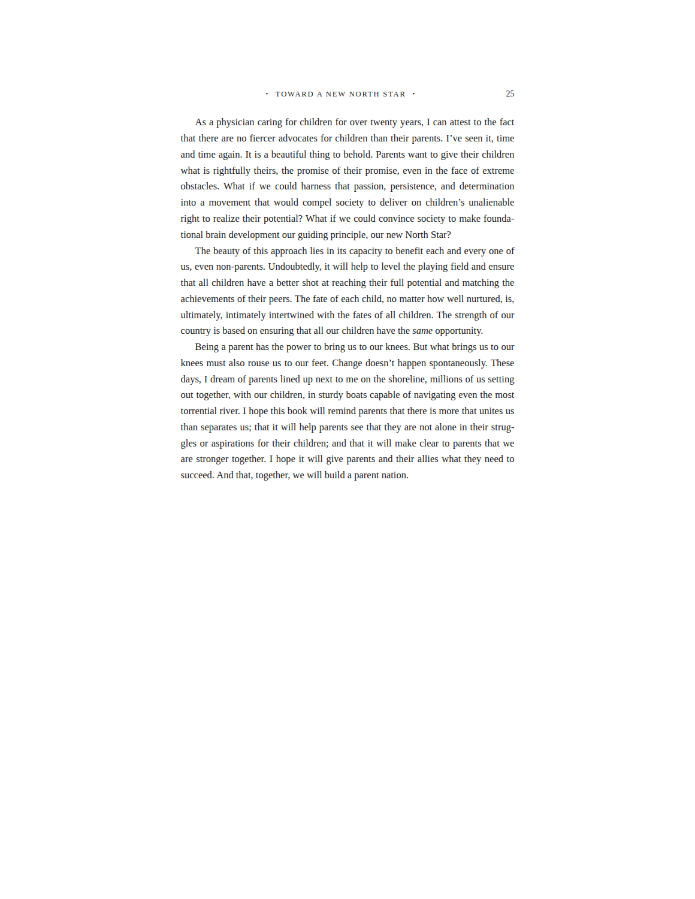• Toward a New North Star • 25
As a physician caring for children for over twenty years, I can attest to the fact that there are no fiercer advocates for children than their parents. I’ve seen it, time and time again. It is a beautiful thing to behold. Parents want to give their children what is rightfully theirs, the promise of their promise, even in the face of extreme obstacles. What if we could harness that passion, persistence, and determination into a movement that would compel society to deliver on children’s unalienable right to realize their potential? What if we could convince society to make foundational brain development our guiding principle, our new North Star?
The beauty of this approach lies in its capacity to benefit each and every one of us, even non-parents. Undoubtedly, it will help to level the playing field and ensure that all children have a better shot at reaching their full potential and matching the achievements of their peers. The fate of each child, no matter how well nurtured, is, ultimately, intimately intertwined with the fates of all children. The strength of our country is based on ensuring that all our children have the same opportunity.
Being a parent has the power to bring us to our knees. But what brings us to our knees must also rouse us to our feet. Change doesn’t happen spontaneously. These days, I dream of parents lined up next to me on the shoreline, millions of us setting out together, with our children, in sturdy boats capable of navigating even the most torrential river. I hope this book will remind parents that there is more that unites us than separates us; that it will help parents see that they are not alone in their struggles or aspirations for their children; and that it will make clear to parents that we are stronger together. I hope it will give parents and their allies what they need to succeed. And that, together, we will build a parent nation.